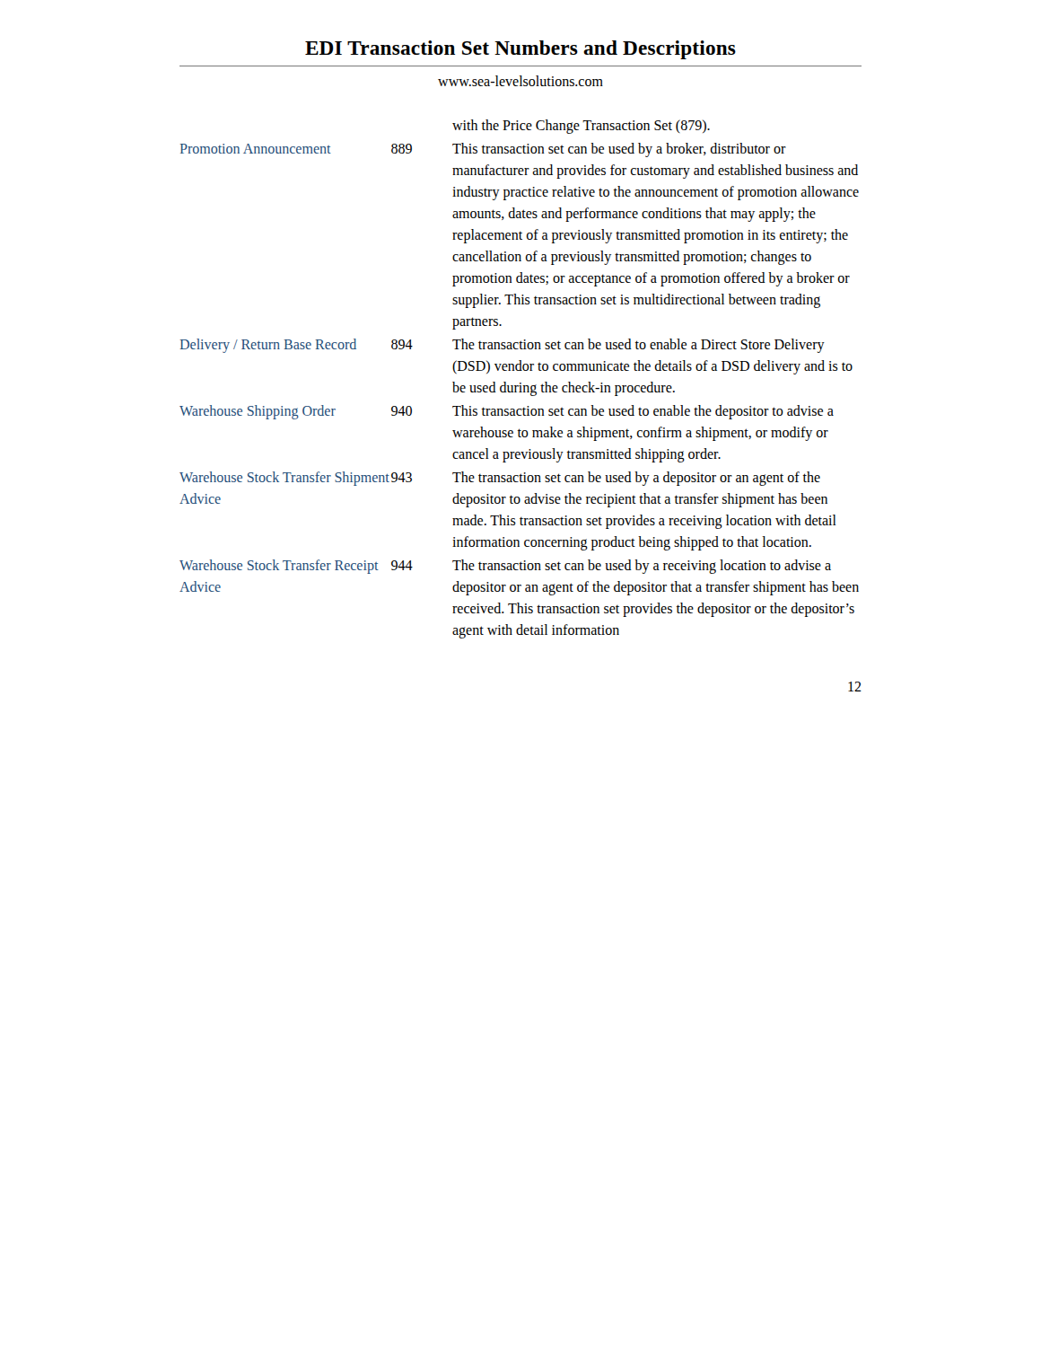EDI Transaction Set Numbers and Descriptions
www.sea-levelsolutions.com
| | | with the Price Change Transaction Set (879). |
| Promotion Announcement | 889 | This transaction set can be used by a broker, distributor or manufacturer and provides for customary and established business and industry practice relative to the announcement of promotion allowance amounts, dates and performance conditions that may apply; the replacement of a previously transmitted promotion in its entirety; the cancellation of a previously transmitted promotion; changes to promotion dates; or acceptance of a promotion offered by a broker or supplier. This transaction set is multidirectional between trading partners. |
| Delivery / Return Base Record | 894 | The transaction set can be used to enable a Direct Store Delivery (DSD) vendor to communicate the details of a DSD delivery and is to be used during the check-in procedure. |
| Warehouse Shipping Order | 940 | This transaction set can be used to enable the depositor to advise a warehouse to make a shipment, confirm a shipment, or modify or cancel a previously transmitted shipping order. |
| Warehouse Stock Transfer Shipment Advice | 943 | The transaction set can be used by a depositor or an agent of the depositor to advise the recipient that a transfer shipment has been made. This transaction set provides a receiving location with detail information concerning product being shipped to that location. |
| Warehouse Stock Transfer Receipt Advice | 944 | The transaction set can be used by a receiving location to advise a depositor or an agent of the depositor that a transfer shipment has been received. This transaction set provides the depositor or the depositor’s agent with detail information |
12